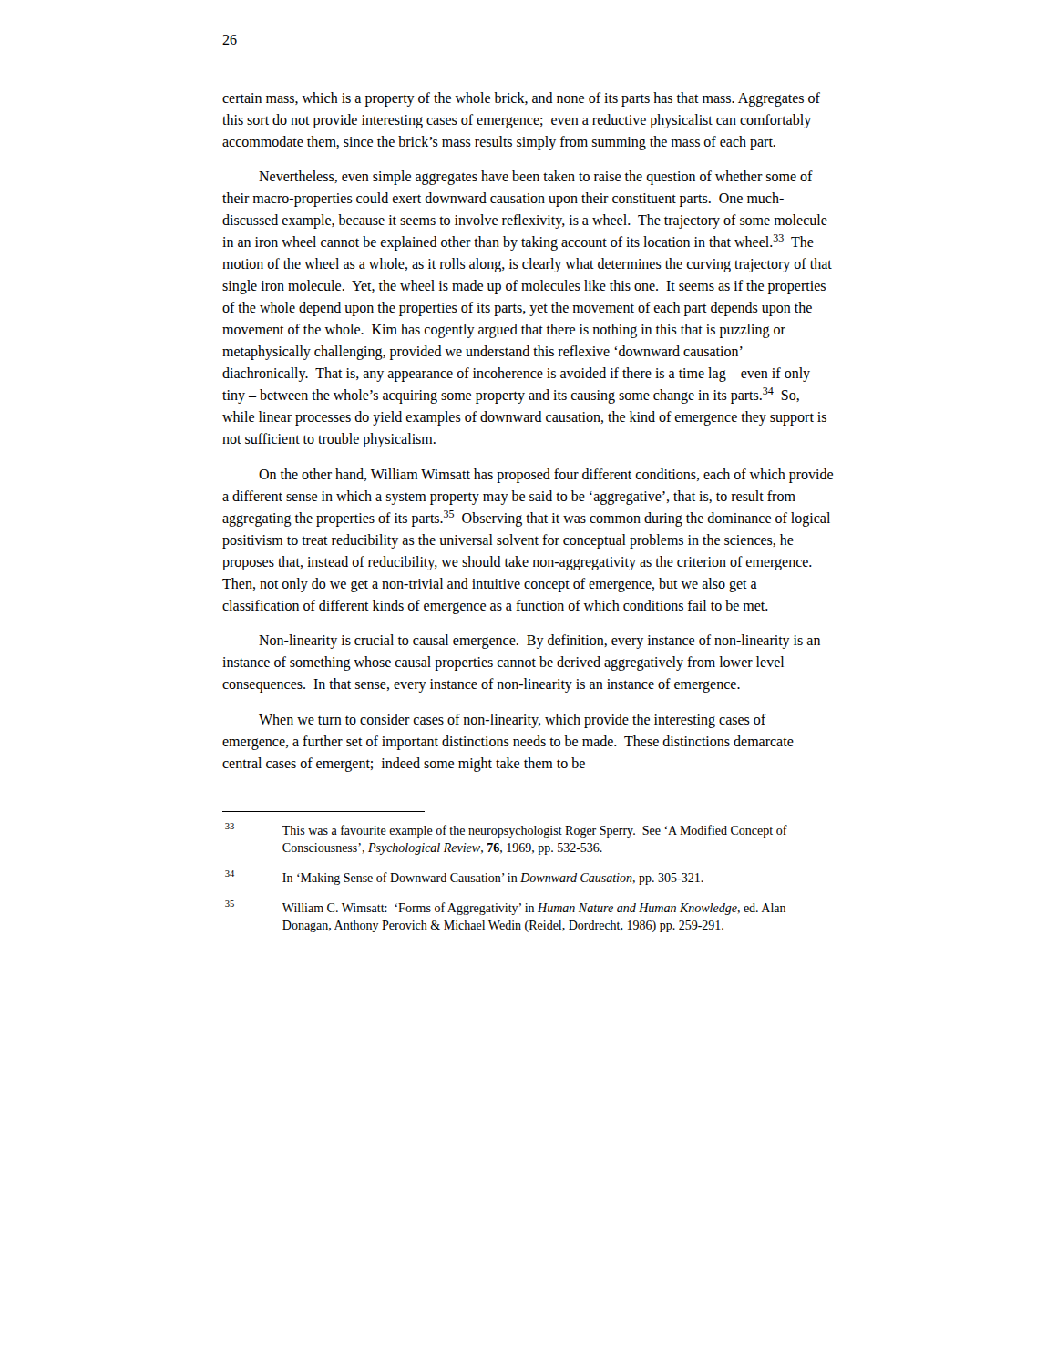26
certain mass, which is a property of the whole brick, and none of its parts has that mass. Aggregates of this sort do not provide interesting cases of emergence; even a reductive physicalist can comfortably accommodate them, since the brick’s mass results simply from summing the mass of each part.
Nevertheless, even simple aggregates have been taken to raise the question of whether some of their macro-properties could exert downward causation upon their constituent parts. One much-discussed example, because it seems to involve reflexivity, is a wheel. The trajectory of some molecule in an iron wheel cannot be explained other than by taking account of its location in that wheel.33 The motion of the wheel as a whole, as it rolls along, is clearly what determines the curving trajectory of that single iron molecule. Yet, the wheel is made up of molecules like this one. It seems as if the properties of the whole depend upon the properties of its parts, yet the movement of each part depends upon the movement of the whole. Kim has cogently argued that there is nothing in this that is puzzling or metaphysically challenging, provided we understand this reflexive ‘downward causation’ diachronically. That is, any appearance of incoherence is avoided if there is a time lag – even if only tiny – between the whole’s acquiring some property and its causing some change in its parts.34 So, while linear processes do yield examples of downward causation, the kind of emergence they support is not sufficient to trouble physicalism.
On the other hand, William Wimsatt has proposed four different conditions, each of which provide a different sense in which a system property may be said to be ‘aggregative’, that is, to result from aggregating the properties of its parts.35 Observing that it was common during the dominance of logical positivism to treat reducibility as the universal solvent for conceptual problems in the sciences, he proposes that, instead of reducibility, we should take non-aggregativity as the criterion of emergence. Then, not only do we get a non-trivial and intuitive concept of emergence, but we also get a classification of different kinds of emergence as a function of which conditions fail to be met.
Non-linearity is crucial to causal emergence. By definition, every instance of non-linearity is an instance of something whose causal properties cannot be derived aggregatively from lower level consequences. In that sense, every instance of non-linearity is an instance of emergence.
When we turn to consider cases of non-linearity, which provide the interesting cases of emergence, a further set of important distinctions needs to be made. These distinctions demarcate central cases of emergent; indeed some might take them to be
33
This was a favourite example of the neuropsychologist Roger Sperry. See ‘A Modified Concept of Consciousness’, Psychological Review, 76, 1969, pp. 532-536.
34
In ‘Making Sense of Downward Causation’ in Downward Causation, pp. 305-321.
35
William C. Wimsatt: ‘Forms of Aggregativity’ in Human Nature and Human Knowledge, ed. Alan Donagan, Anthony Perovich & Michael Wedin (Reidel, Dordrecht, 1986) pp. 259-291.